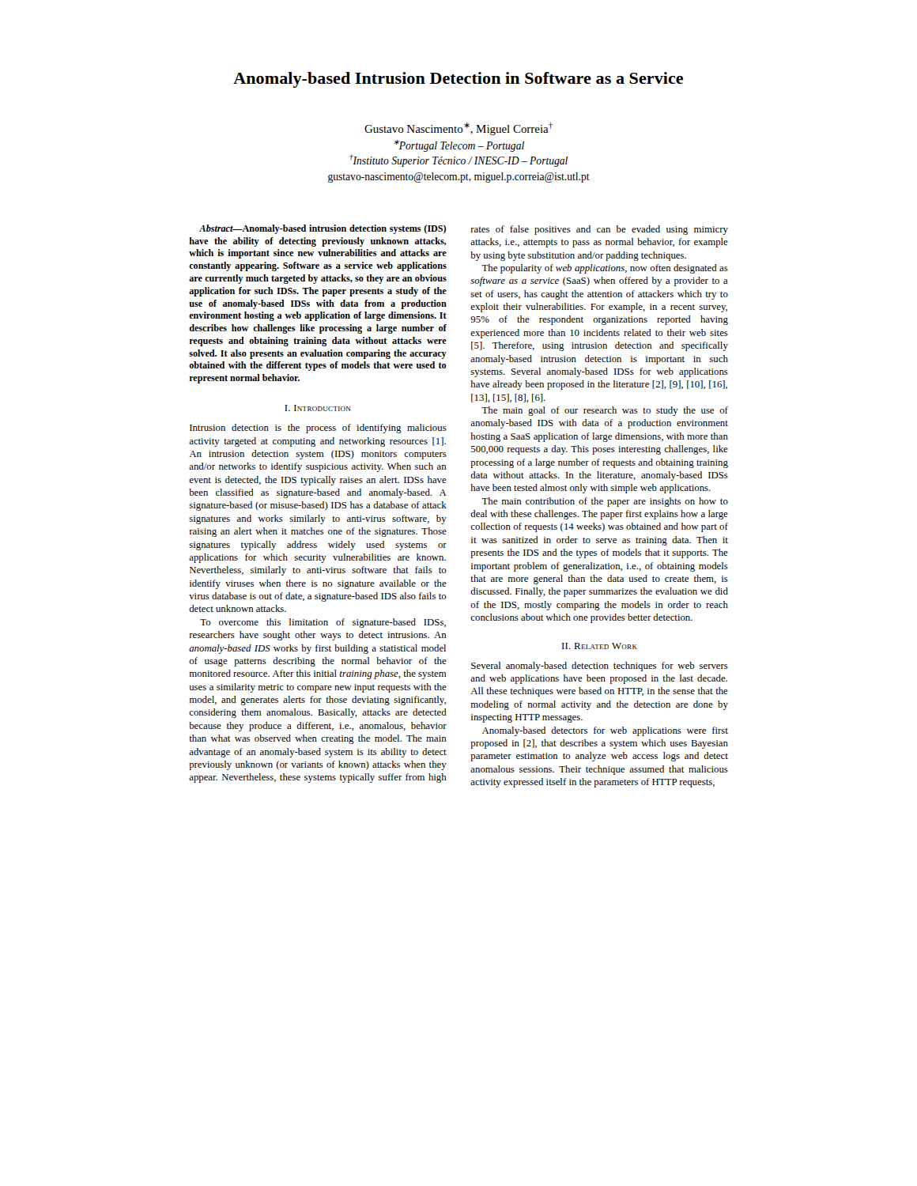Anomaly-based Intrusion Detection in Software as a Service
Gustavo Nascimento∗, Miguel Correia†
∗Portugal Telecom – Portugal
†Instituto Superior Técnico / INESC-ID – Portugal
gustavo-nascimento@telecom.pt, miguel.p.correia@ist.utl.pt
Abstract—Anomaly-based intrusion detection systems (IDS) have the ability of detecting previously unknown attacks, which is important since new vulnerabilities and attacks are constantly appearing. Software as a service web applications are currently much targeted by attacks, so they are an obvious application for such IDSs. The paper presents a study of the use of anomaly-based IDSs with data from a production environment hosting a web application of large dimensions. It describes how challenges like processing a large number of requests and obtaining training data without attacks were solved. It also presents an evaluation comparing the accuracy obtained with the different types of models that were used to represent normal behavior.
I. Introduction
Intrusion detection is the process of identifying malicious activity targeted at computing and networking resources [1]. An intrusion detection system (IDS) monitors computers and/or networks to identify suspicious activity. When such an event is detected, the IDS typically raises an alert. IDSs have been classified as signature-based and anomaly-based. A signature-based (or misuse-based) IDS has a database of attack signatures and works similarly to anti-virus software, by raising an alert when it matches one of the signatures. Those signatures typically address widely used systems or applications for which security vulnerabilities are known. Nevertheless, similarly to anti-virus software that fails to identify viruses when there is no signature available or the virus database is out of date, a signature-based IDS also fails to detect unknown attacks.
To overcome this limitation of signature-based IDSs, researchers have sought other ways to detect intrusions. An anomaly-based IDS works by first building a statistical model of usage patterns describing the normal behavior of the monitored resource. After this initial training phase, the system uses a similarity metric to compare new input requests with the model, and generates alerts for those deviating significantly, considering them anomalous. Basically, attacks are detected because they produce a different, i.e., anomalous, behavior than what was observed when creating the model. The main advantage of an anomaly-based system is its ability to detect previously unknown (or variants of known) attacks when they appear. Nevertheless, these systems typically suffer from high rates of false positives and can be evaded using mimicry attacks, i.e., attempts to pass as normal behavior, for example by using byte substitution and/or padding techniques.
The popularity of web applications, now often designated as software as a service (SaaS) when offered by a provider to a set of users, has caught the attention of attackers which try to exploit their vulnerabilities. For example, in a recent survey, 95% of the respondent organizations reported having experienced more than 10 incidents related to their web sites [5]. Therefore, using intrusion detection and specifically anomaly-based intrusion detection is important in such systems. Several anomaly-based IDSs for web applications have already been proposed in the literature [2], [9], [10], [16], [13], [15], [8], [6].
The main goal of our research was to study the use of anomaly-based IDS with data of a production environment hosting a SaaS application of large dimensions, with more than 500,000 requests a day. This poses interesting challenges, like processing of a large number of requests and obtaining training data without attacks. In the literature, anomaly-based IDSs have been tested almost only with simple web applications.
The main contribution of the paper are insights on how to deal with these challenges. The paper first explains how a large collection of requests (14 weeks) was obtained and how part of it was sanitized in order to serve as training data. Then it presents the IDS and the types of models that it supports. The important problem of generalization, i.e., of obtaining models that are more general than the data used to create them, is discussed. Finally, the paper summarizes the evaluation we did of the IDS, mostly comparing the models in order to reach conclusions about which one provides better detection.
II. Related Work
Several anomaly-based detection techniques for web servers and web applications have been proposed in the last decade. All these techniques were based on HTTP, in the sense that the modeling of normal activity and the detection are done by inspecting HTTP messages.
Anomaly-based detectors for web applications were first proposed in [2], that describes a system which uses Bayesian parameter estimation to analyze web access logs and detect anomalous sessions. Their technique assumed that malicious activity expressed itself in the parameters of HTTP requests,